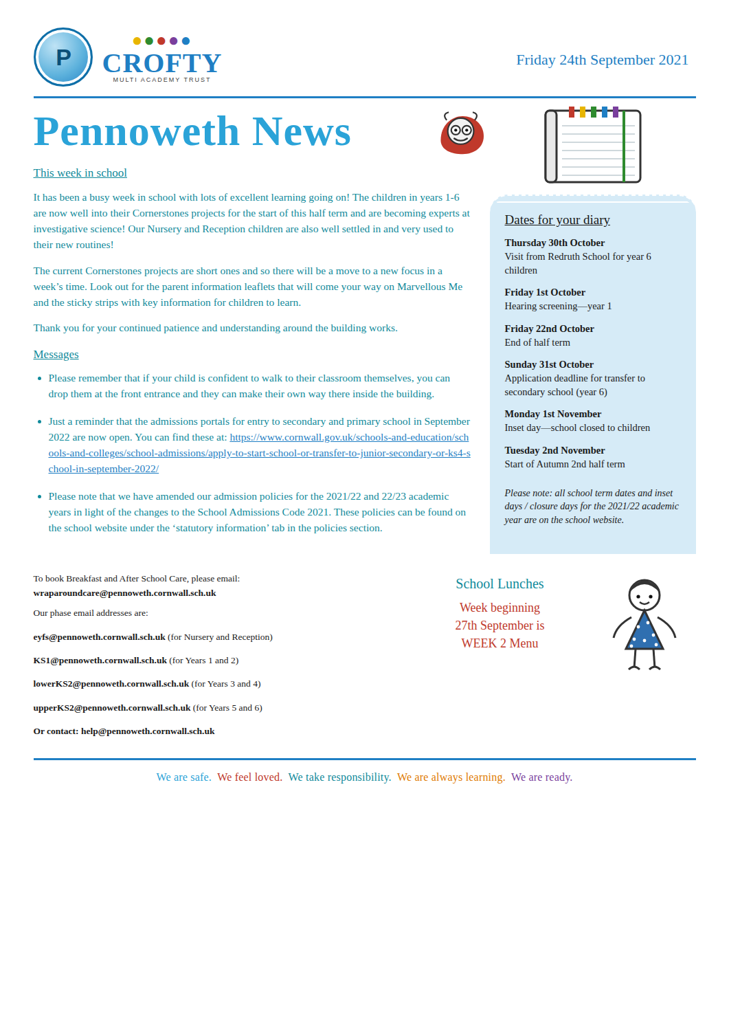P
●●●●●
CROFTY
Multi Academy Trust
Friday 24th September 2021
Pennoweth News
This week in school
It has been a busy week in school with lots of excellent learning going on! The children in years 1-6 are now well into their Cornerstones projects for the start of this half term and are becoming experts at investigative science! Our Nursery and Reception children are also well settled in and very used to their new routines!
The current Cornerstones projects are short ones and so there will be a move to a new focus in a week’s time. Look out for the parent information leaflets that will come your way on Marvellous Me and the sticky strips with key information for children to learn.
Thank you for your continued patience and understanding around the building works.
Messages
Please remember that if your child is confident to walk to their classroom themselves, you can drop them at the front entrance and they can make their own way there inside the building.
Just a reminder that the admissions portals for entry to secondary and primary school in September 2022 are now open. You can find these at: https://www.cornwall.gov.uk/schools-and-education/schools-and-colleges/school-admissions/apply-to-start-school-or-transfer-to-junior-secondary-or-ks4-school-in-september-2022/
Please note that we have amended our admission policies for the 2021/22 and 22/23 academic years in light of the changes to the School Admissions Code 2021. These policies can be found on the school website under the ‘statutory information’ tab in the policies section.
Dates for your diary
Thursday 30th October
Visit from Redruth School for year 6 children
Friday 1st October
Hearing screening—year 1
Friday 22nd October
End of half term
Sunday 31st October
Application deadline for transfer to secondary school (year 6)
Monday 1st November
Inset day—school closed to children
Tuesday 2nd November
Start of Autumn 2nd half term
Please note: all school term dates and inset days / closure days for the 2021/22 academic year are on the school website.
To book Breakfast and After School Care, please email:
wraparoundcare@pennoweth.cornwall.sch.uk
Our phase email addresses are:
eyfs@pennoweth.cornwall.sch.uk (for Nursery and Reception)
KS1@pennoweth.cornwall.sch.uk (for Years 1 and 2)
lowerKS2@pennoweth.cornwall.sch.uk (for Years 3 and 4)
upperKS2@pennoweth.cornwall.sch.uk (for Years 5 and 6)
Or contact: help@pennoweth.cornwall.sch.uk
School Lunches
Week beginning
27th September is
WEEK 2 Menu
We are safe. We feel loved. We take responsibility. We are always learning. We are ready.